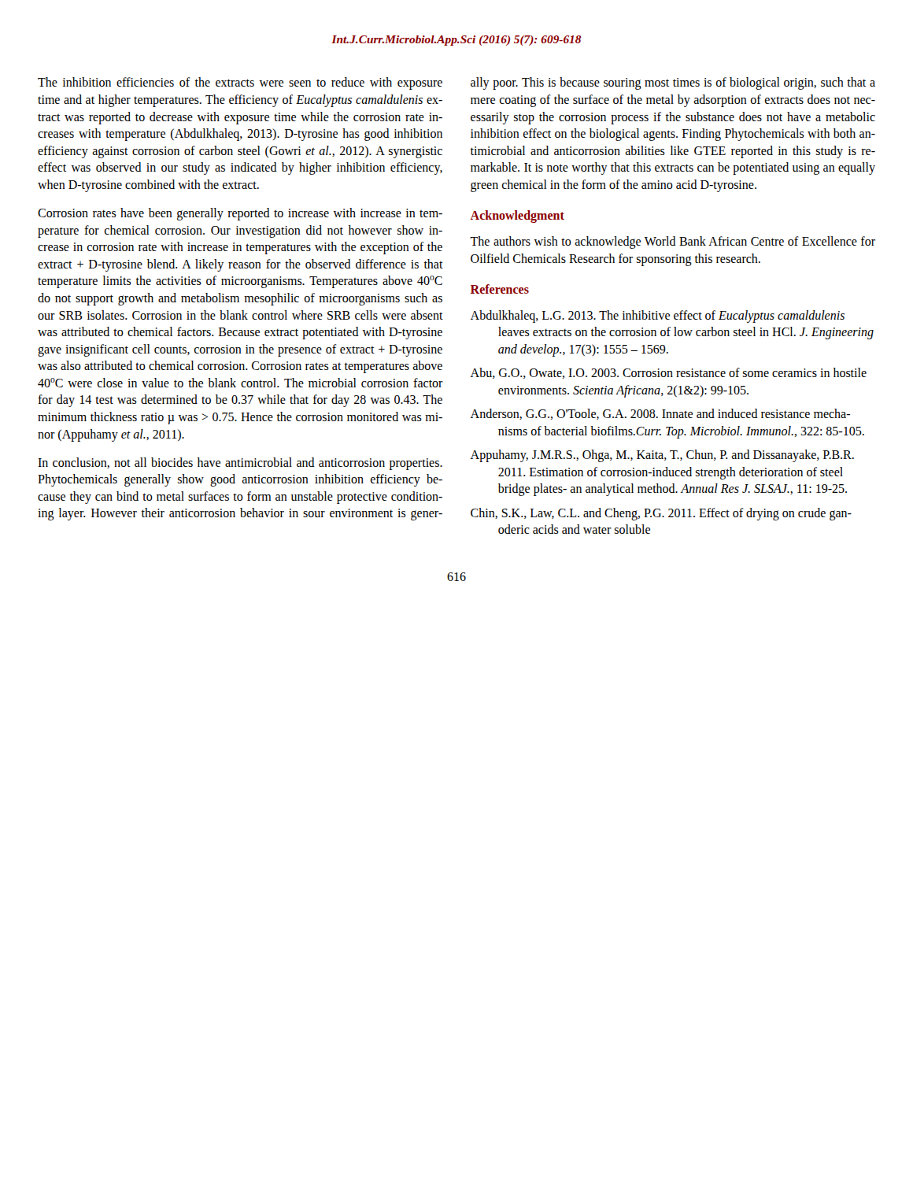Int.J.Curr.Microbiol.App.Sci (2016) 5(7): 609-618
The inhibition efficiencies of the extracts were seen to reduce with exposure time and at higher temperatures. The efficiency of Eucalyptus camaldulenis extract was reported to decrease with exposure time while the corrosion rate increases with temperature (Abdulkhaleq, 2013). D-tyrosine has good inhibition efficiency against corrosion of carbon steel (Gowri et al., 2012). A synergistic effect was observed in our study as indicated by higher inhibition efficiency, when D-tyrosine combined with the extract.
Corrosion rates have been generally reported to increase with increase in temperature for chemical corrosion. Our investigation did not however show increase in corrosion rate with increase in temperatures with the exception of the extract + D-tyrosine blend. A likely reason for the observed difference is that temperature limits the activities of microorganisms. Temperatures above 40oC do not support growth and metabolism mesophilic of microorganisms such as our SRB isolates. Corrosion in the blank control where SRB cells were absent was attributed to chemical factors. Because extract potentiated with D-tyrosine gave insignificant cell counts, corrosion in the presence of extract + D-tyrosine was also attributed to chemical corrosion. Corrosion rates at temperatures above 40oC were close in value to the blank control. The microbial corrosion factor for day 14 test was determined to be 0.37 while that for day 28 was 0.43. The minimum thickness ratio µ was > 0.75. Hence the corrosion monitored was minor (Appuhamy et al., 2011).
In conclusion, not all biocides have antimicrobial and anticorrosion properties. Phytochemicals generally show good anticorrosion inhibition efficiency because they can bind to metal surfaces to form an unstable protective conditioning layer. However their anticorrosion behavior in sour environment is generally poor. This is because souring most times is of biological origin, such that a mere coating of the surface of the metal by adsorption of extracts does not necessarily stop the corrosion process if the substance does not have a metabolic inhibition effect on the biological agents. Finding Phytochemicals with both antimicrobial and anticorrosion abilities like GTEE reported in this study is remarkable. It is note worthy that this extracts can be potentiated using an equally green chemical in the form of the amino acid D-tyrosine.
Acknowledgment
The authors wish to acknowledge World Bank African Centre of Excellence for Oilfield Chemicals Research for sponsoring this research.
References
Abdulkhaleq, L.G. 2013. The inhibitive effect of Eucalyptus camaldulenis leaves extracts on the corrosion of low carbon steel in HCl. J. Engineering and develop., 17(3): 1555 – 1569.
Abu, G.O., Owate, I.O. 2003. Corrosion resistance of some ceramics in hostile environments. Scientia Africana, 2(1&2): 99-105.
Anderson, G.G., O'Toole, G.A. 2008. Innate and induced resistance mechanisms of bacterial biofilms.Curr. Top. Microbiol. Immunol., 322: 85-105.
Appuhamy, J.M.R.S., Ohga, M., Kaita, T., Chun, P. and Dissanayake, P.B.R. 2011. Estimation of corrosion-induced strength deterioration of steel bridge plates- an analytical method. Annual Res J. SLSAJ., 11: 19-25.
Chin, S.K., Law, C.L. and Cheng, P.G. 2011. Effect of drying on crude ganoderic acids and water soluble
616